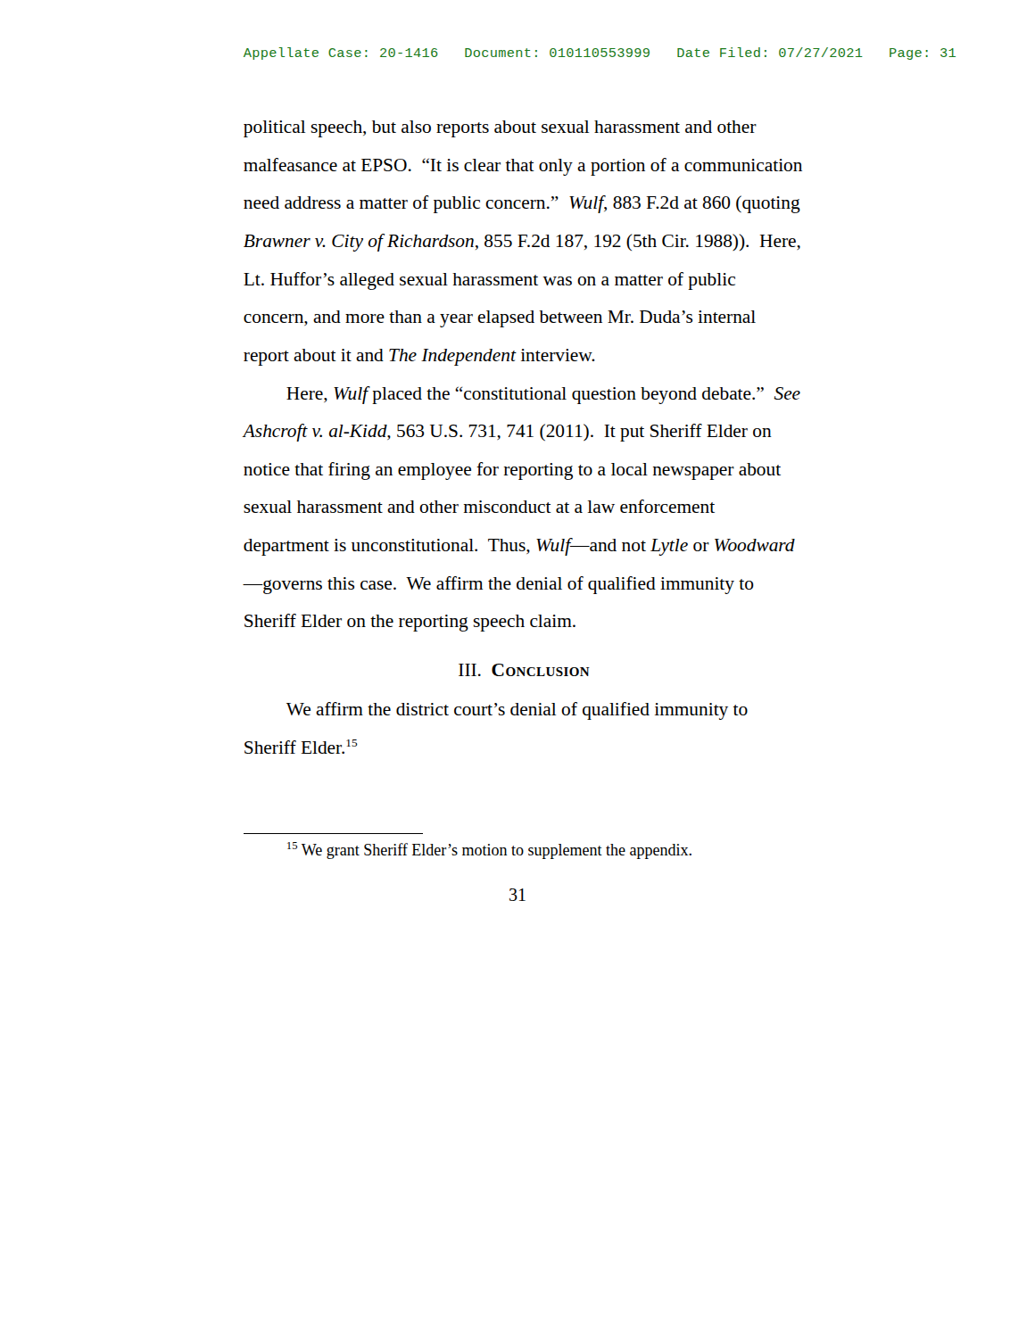Appellate Case: 20-1416 Document: 010110553999 Date Filed: 07/27/2021 Page: 31
political speech, but also reports about sexual harassment and other malfeasance at EPSO. “It is clear that only a portion of a communication need address a matter of public concern.” Wulf, 883 F.2d at 860 (quoting Brawner v. City of Richardson, 855 F.2d 187, 192 (5th Cir. 1988)). Here, Lt. Huffor’s alleged sexual harassment was on a matter of public concern, and more than a year elapsed between Mr. Duda’s internal report about it and The Independent interview.
Here, Wulf placed the “constitutional question beyond debate.” See Ashcroft v. al-Kidd, 563 U.S. 731, 741 (2011). It put Sheriff Elder on notice that firing an employee for reporting to a local newspaper about sexual harassment and other misconduct at a law enforcement department is unconstitutional. Thus, Wulf—and not Lytle or Woodward—governs this case. We affirm the denial of qualified immunity to Sheriff Elder on the reporting speech claim.
III. Conclusion
We affirm the district court’s denial of qualified immunity to Sheriff Elder.15
15 We grant Sheriff Elder’s motion to supplement the appendix.
31